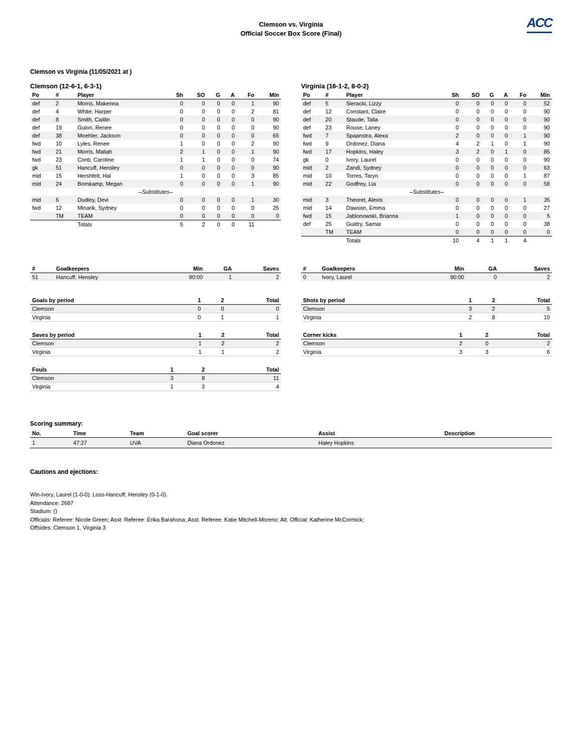ACC
Clemson vs. Virginia
Official Soccer Box Score (Final)
Clemson vs Virginia (11/05/2021 at )
Clemson (12-6-1, 6-3-1)
| Po | # | Player | Sh | SO | G | A | Fo | Min |
| --- | --- | --- | --- | --- | --- | --- | --- | --- |
| def | 2 | Morris, Makenna | 0 | 0 | 0 | 0 | 1 | 90 |
| def | 4 | White, Harper | 0 | 0 | 0 | 0 | 2 | 81 |
| def | 8 | Smith, Caitlin | 0 | 0 | 0 | 0 | 0 | 90 |
| def | 19 | Guion, Renee | 0 | 0 | 0 | 0 | 0 | 90 |
| def | 38 | Moehler, Jackson | 0 | 0 | 0 | 0 | 0 | 65 |
| fwd | 10 | Lyles, Renee | 1 | 0 | 0 | 0 | 2 | 90 |
| fwd | 21 | Morris, Maliah | 2 | 1 | 0 | 0 | 1 | 90 |
| fwd | 23 | Conti, Caroline | 1 | 1 | 0 | 0 | 0 | 74 |
| gk | 51 | Hancuff, Hensley | 0 | 0 | 0 | 0 | 0 | 90 |
| mid | 15 | Hershfelt, Hal | 1 | 0 | 0 | 0 | 3 | 85 |
| mid | 24 | Bornkamp, Megan | 0 | 0 | 0 | 0 | 1 | 90 |
| --Substitutes-- |
| mid | 6 | Dudley, Devi | 0 | 0 | 0 | 0 | 1 | 30 |
| fwd | 12 | Minarik, Sydney | 0 | 0 | 0 | 0 | 0 | 25 |
| | TM | TEAM | 0 | 0 | 0 | 0 | 0 | 0 |
| | | Totals | 5 | 2 | 0 | 0 | 11 | |
Virginia (16-1-2, 8-0-2)
| Po | # | Player | Sh | SO | G | A | Fo | Min |
| --- | --- | --- | --- | --- | --- | --- | --- | --- |
| def | 5 | Sieracki, Lizzy | 0 | 0 | 0 | 0 | 0 | 52 |
| def | 12 | Constant, Claire | 0 | 0 | 0 | 0 | 0 | 90 |
| def | 20 | Staude, Talia | 0 | 0 | 0 | 0 | 0 | 90 |
| def | 23 | Rouse, Laney | 0 | 0 | 0 | 0 | 0 | 90 |
| fwd | 7 | Spaanstra, Alexa | 2 | 0 | 0 | 0 | 1 | 90 |
| fwd | 9 | Ordonez, Diana | 4 | 2 | 1 | 0 | 1 | 90 |
| fwd | 17 | Hopkins, Haley | 3 | 2 | 0 | 1 | 0 | 85 |
| gk | 0 | Ivory, Laurel | 0 | 0 | 0 | 0 | 0 | 90 |
| mid | 2 | Zandi, Sydney | 0 | 0 | 0 | 0 | 0 | 63 |
| mid | 10 | Torres, Taryn | 0 | 0 | 0 | 0 | 1 | 87 |
| mid | 22 | Godfrey, Lia | 0 | 0 | 0 | 0 | 0 | 58 |
| --Substitutes-- |
| mid | 3 | Theoret, Alexis | 0 | 0 | 0 | 0 | 1 | 35 |
| mid | 14 | Dawson, Emma | 0 | 0 | 0 | 0 | 0 | 27 |
| fwd | 15 | Jablonowski, Brianna | 1 | 0 | 0 | 0 | 0 | 5 |
| def | 25 | Guidry, Samar | 0 | 0 | 0 | 0 | 0 | 38 |
| | TM | TEAM | 0 | 0 | 0 | 0 | 0 | 0 |
| | | Totals | 10 | 4 | 1 | 1 | 4 | |
| # | Goalkeepers | Min | GA | Saves |
| --- | --- | --- | --- | --- |
| 51 | Hancuff, Hensley | 90:00 | 1 | 2 |
| # | Goalkeepers | Min | GA | Saves |
| --- | --- | --- | --- | --- |
| 0 | Ivory, Laurel | 90:00 | 0 | 2 |
| Goals by period | 1 | 2 | Total |
| --- | --- | --- | --- |
| Clemson | 0 | 0 | 0 |
| Virginia | 0 | 1 | 1 |
| Saves by period | 1 | 2 | Total |
| --- | --- | --- | --- |
| Clemson | 1 | 2 | 2 |
| Virginia | 1 | 1 | 2 |
| Fouls | 1 | 2 | Total |
| --- | --- | --- | --- |
| Clemson | 3 | 8 | 11 |
| Virginia | 1 | 3 | 4 |
| Shots by period | 1 | 2 | Total |
| --- | --- | --- | --- |
| Clemson | 3 | 2 | 5 |
| Virginia | 2 | 8 | 10 |
| Corner kicks | 1 | 2 | Total |
| --- | --- | --- | --- |
| Clemson | 2 | 0 | 2 |
| Virginia | 3 | 3 | 6 |
Scoring summary:
| No. | Time | Team | Goal scorer | Assist | Description |
| --- | --- | --- | --- | --- | --- |
| 1 | 47:27 | UVA | Diana Ordonez | Haley Hopkins | |
Cautions and ejections:
Win-Ivory, Laurel (1-0-0). Loss-Hancuff, Hensley (0-1-0).
Attendance: 2687
Stadium: ()
Officials: Referee: Nicole Green; Asst. Referee: Erika Barahona; Asst. Referee: Katie Mitchell-Moreno; Alt. Official: Katherine McCormick;
Offsides: Clemson 1, Virginia 3